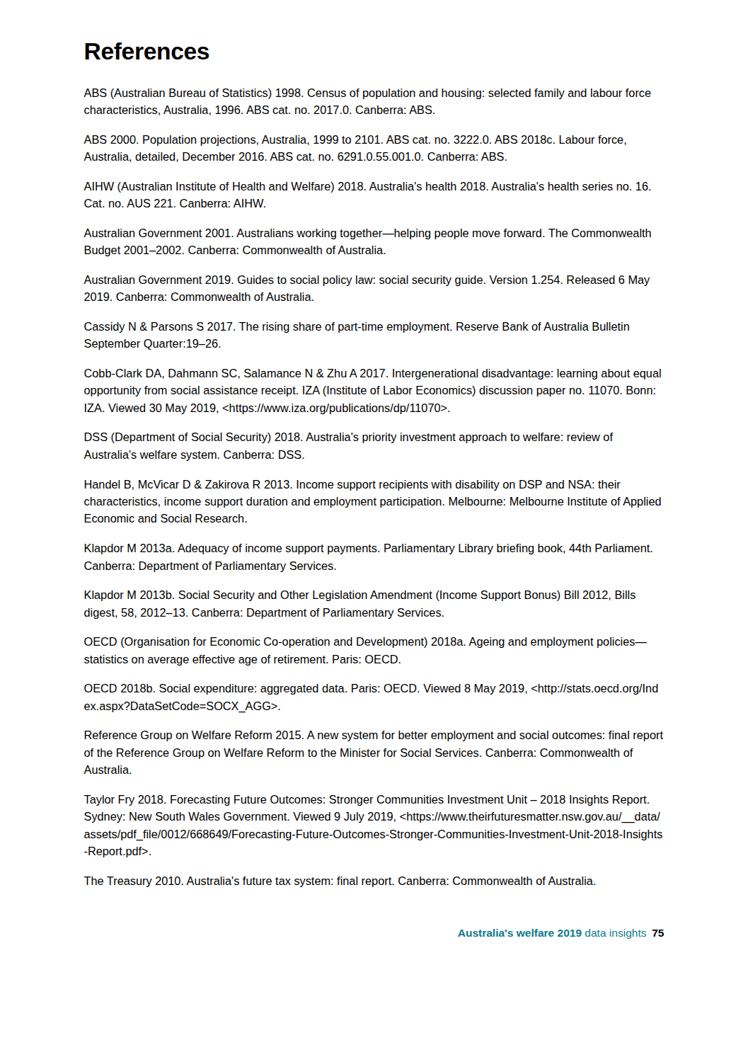References
ABS (Australian Bureau of Statistics) 1998. Census of population and housing: selected family and labour force characteristics, Australia, 1996. ABS cat. no. 2017.0. Canberra: ABS.
ABS 2000. Population projections, Australia, 1999 to 2101. ABS cat. no. 3222.0. ABS 2018c. Labour force, Australia, detailed, December 2016. ABS cat. no. 6291.0.55.001.0. Canberra: ABS.
AIHW (Australian Institute of Health and Welfare) 2018. Australia's health 2018. Australia's health series no. 16. Cat. no. AUS 221. Canberra: AIHW.
Australian Government 2001. Australians working together—helping people move forward. The Commonwealth Budget 2001–2002. Canberra: Commonwealth of Australia.
Australian Government 2019. Guides to social policy law: social security guide. Version 1.254. Released 6 May 2019. Canberra: Commonwealth of Australia.
Cassidy N & Parsons S 2017. The rising share of part-time employment. Reserve Bank of Australia Bulletin September Quarter:19–26.
Cobb-Clark DA, Dahmann SC, Salamance N & Zhu A 2017. Intergenerational disadvantage: learning about equal opportunity from social assistance receipt. IZA (Institute of Labor Economics) discussion paper no. 11070. Bonn: IZA. Viewed 30 May 2019, <https://www.iza.org/publications/dp/11070>.
DSS (Department of Social Security) 2018. Australia's priority investment approach to welfare: review of Australia's welfare system. Canberra: DSS.
Handel B, McVicar D & Zakirova R 2013. Income support recipients with disability on DSP and NSA: their characteristics, income support duration and employment participation. Melbourne: Melbourne Institute of Applied Economic and Social Research.
Klapdor M 2013a. Adequacy of income support payments. Parliamentary Library briefing book, 44th Parliament. Canberra: Department of Parliamentary Services.
Klapdor M 2013b. Social Security and Other Legislation Amendment (Income Support Bonus) Bill 2012, Bills digest, 58, 2012–13. Canberra: Department of Parliamentary Services.
OECD (Organisation for Economic Co-operation and Development) 2018a. Ageing and employment policies—statistics on average effective age of retirement. Paris: OECD.
OECD 2018b. Social expenditure: aggregated data. Paris: OECD. Viewed 8 May 2019, <http://stats.oecd.org/Index.aspx?DataSetCode=SOCX_AGG>.
Reference Group on Welfare Reform 2015. A new system for better employment and social outcomes: final report of the Reference Group on Welfare Reform to the Minister for Social Services. Canberra: Commonwealth of Australia.
Taylor Fry 2018. Forecasting Future Outcomes: Stronger Communities Investment Unit – 2018 Insights Report. Sydney: New South Wales Government. Viewed 9 July 2019, <https://www.theirfuturesmatter.nsw.gov.au/__data/assets/pdf_file/0012/668649/Forecasting-Future-Outcomes-Stronger-Communities-Investment-Unit-2018-Insights-Report.pdf>.
The Treasury 2010. Australia's future tax system: final report. Canberra: Commonwealth of Australia.
Australia's welfare 2019 data insights 75